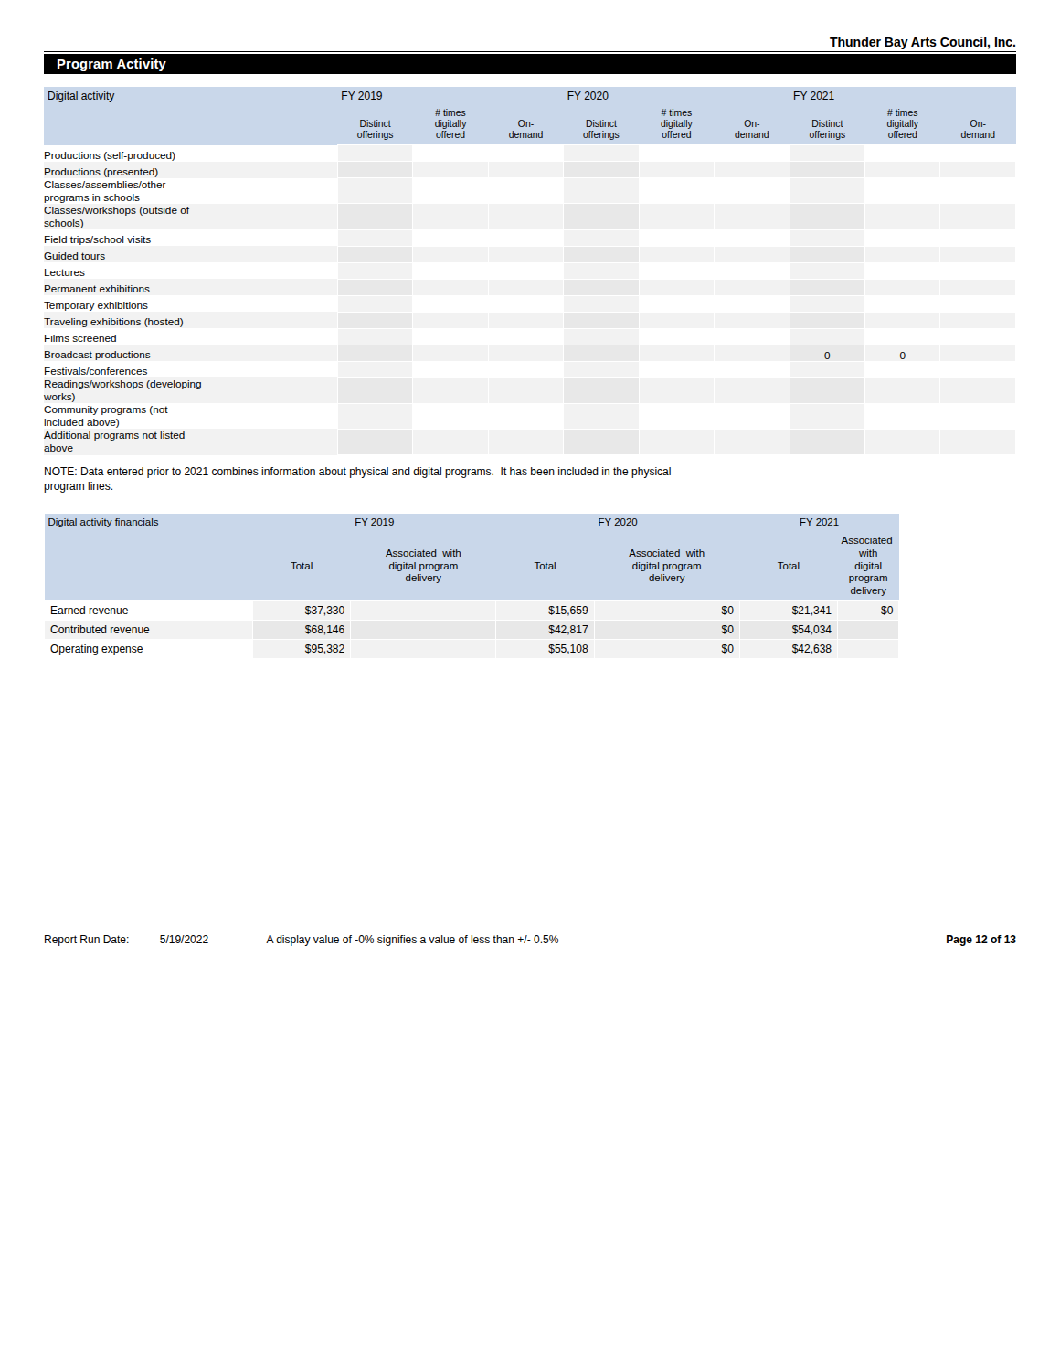Thunder Bay Arts Council, Inc.
Program Activity
| Digital activity | FY 2019 | FY 2020 | FY 2021 |
| --- | --- | --- | --- |
| | Distinct offerings | # times digitally offered | On- demand | Distinct offerings | # times digitally offered | On- demand | Distinct offerings | # times digitally offered | On- demand |
| Productions (self-produced) | | | | | | | | | |
| Productions (presented) | | | | | | | | | |
| Classes/assemblies/other programs in schools | | | | | | | | | |
| Classes/workshops (outside of schools) | | | | | | | | | |
| Field trips/school visits | | | | | | | | | |
| Guided tours | | | | | | | | | |
| Lectures | | | | | | | | | |
| Permanent exhibitions | | | | | | | | | |
| Temporary exhibitions | | | | | | | | | |
| Traveling exhibitions (hosted) | | | | | | | | | |
| Films screened | | | | | | | | | |
| Broadcast productions | | | | | | | 0 | 0 | |
| Festivals/conferences | | | | | | | | | |
| Readings/workshops (developing works) | | | | | | | | | |
| Community programs (not included above) | | | | | | | | | |
| Additional programs not listed above | | | | | | | | | |
NOTE: Data entered prior to 2021 combines information about physical and digital programs. It has been included in the physical
program lines.
| Digital activity financials | FY 2019 | FY 2020 | FY 2021 |
| --- | --- | --- | --- |
| | Total | Associated with digital program delivery | Total | Associated with digital program delivery | Total | Associated with digital program delivery |
| Earned revenue | $37,330 | | $15,659 | $0 | $21,341 | $0 |
| Contributed revenue | $68,146 | | $42,817 | $0 | $54,034 | |
| Operating expense | $95,382 | | $55,108 | $0 | $42,638 | |
Report Run Date: 5/19/2022 A display value of -0% signifies a value of less than +/- 0.5% Page 12 of 13